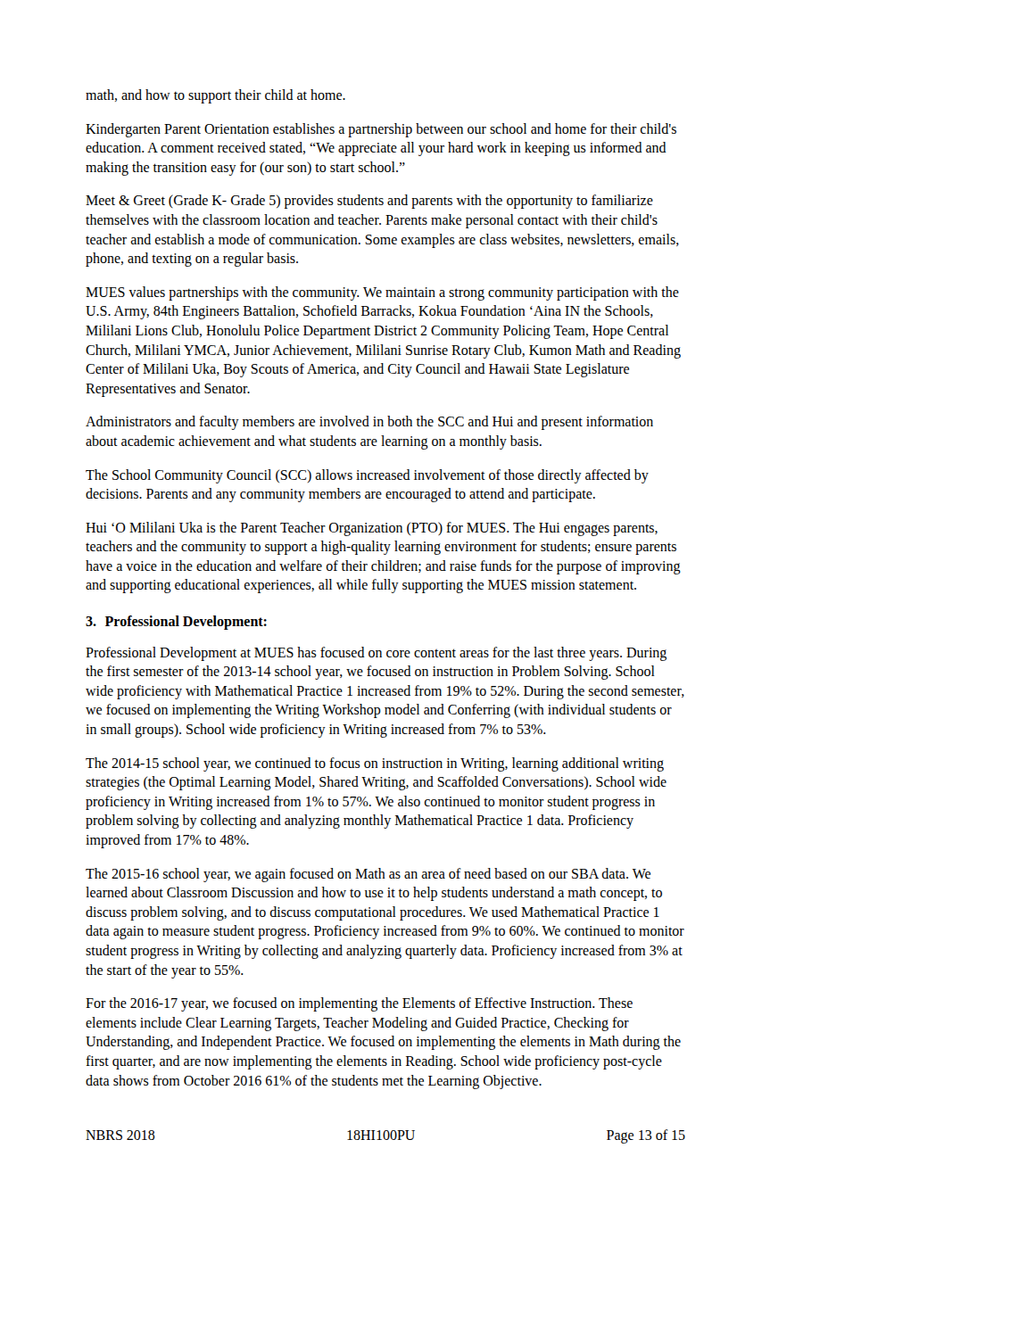math, and how to support their child at home.
Kindergarten Parent Orientation establishes a partnership between our school and home for their child's education. A comment received stated, “We appreciate all your hard work in keeping us informed and making the transition easy for (our son) to start school.”
Meet & Greet (Grade K- Grade 5) provides students and parents with the opportunity to familiarize themselves with the classroom location and teacher. Parents make personal contact with their child's teacher and establish a mode of communication. Some examples are class websites, newsletters, emails, phone, and texting on a regular basis.
MUES values partnerships with the community. We maintain a strong community participation with the U.S. Army, 84th Engineers Battalion, Schofield Barracks, Kokua Foundation ‘Aina IN the Schools, Mililani Lions Club, Honolulu Police Department District 2 Community Policing Team, Hope Central Church, Mililani YMCA, Junior Achievement, Mililani Sunrise Rotary Club, Kumon Math and Reading Center of Mililani Uka, Boy Scouts of America, and City Council and Hawaii State Legislature Representatives and Senator.
Administrators and faculty members are involved in both the SCC and Hui and present information about academic achievement and what students are learning on a monthly basis.
The School Community Council (SCC) allows increased involvement of those directly affected by decisions. Parents and any community members are encouraged to attend and participate.
Hui ‘O Mililani Uka is the Parent Teacher Organization (PTO) for MUES. The Hui engages parents, teachers and the community to support a high-quality learning environment for students; ensure parents have a voice in the education and welfare of their children; and raise funds for the purpose of improving and supporting educational experiences, all while fully supporting the MUES mission statement.
3. Professional Development:
Professional Development at MUES has focused on core content areas for the last three years. During the first semester of the 2013-14 school year, we focused on instruction in Problem Solving. School wide proficiency with Mathematical Practice 1 increased from 19% to 52%. During the second semester, we focused on implementing the Writing Workshop model and Conferring (with individual students or in small groups). School wide proficiency in Writing increased from 7% to 53%.
The 2014-15 school year, we continued to focus on instruction in Writing, learning additional writing strategies (the Optimal Learning Model, Shared Writing, and Scaffolded Conversations). School wide proficiency in Writing increased from 1% to 57%. We also continued to monitor student progress in problem solving by collecting and analyzing monthly Mathematical Practice 1 data. Proficiency improved from 17% to 48%.
The 2015-16 school year, we again focused on Math as an area of need based on our SBA data. We learned about Classroom Discussion and how to use it to help students understand a math concept, to discuss problem solving, and to discuss computational procedures. We used Mathematical Practice 1 data again to measure student progress. Proficiency increased from 9% to 60%. We continued to monitor student progress in Writing by collecting and analyzing quarterly data. Proficiency increased from 3% at the start of the year to 55%.
For the 2016-17 year, we focused on implementing the Elements of Effective Instruction. These elements include Clear Learning Targets, Teacher Modeling and Guided Practice, Checking for Understanding, and Independent Practice. We focused on implementing the elements in Math during the first quarter, and are now implementing the elements in Reading. School wide proficiency post-cycle data shows from October 2016 61% of the students met the Learning Objective.
NBRS 2018 18HI100PU Page 13 of 15